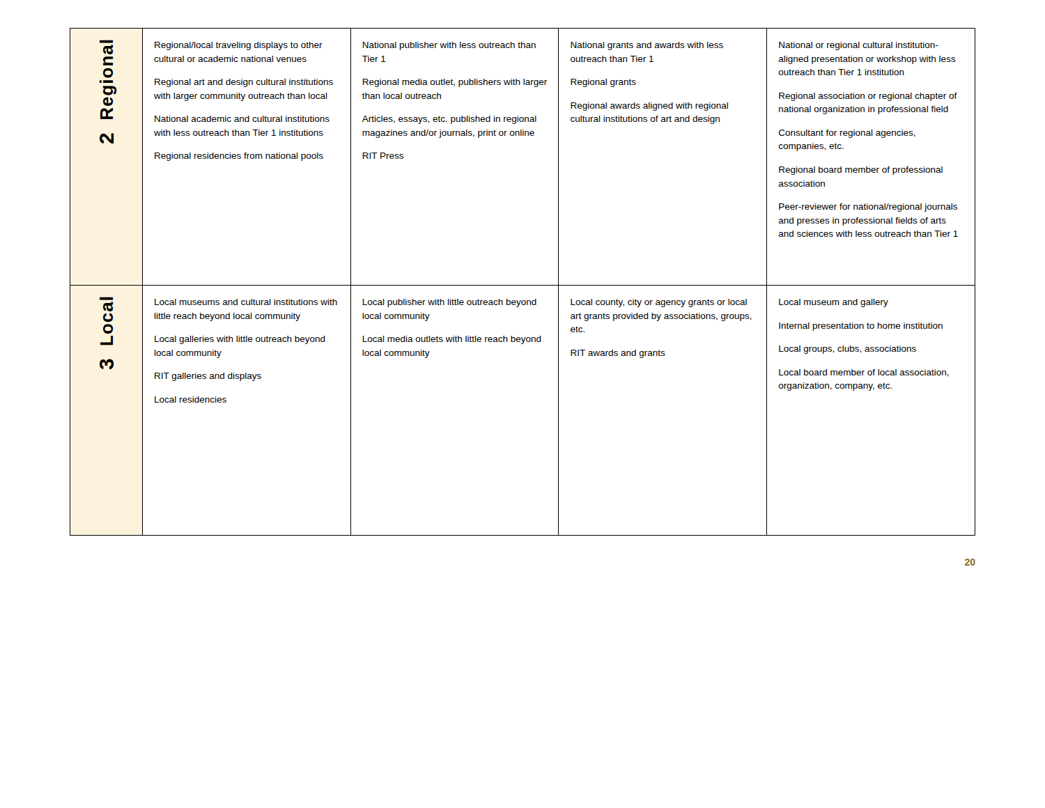| 2 Regional | Regional/local traveling displays to other cultural or academic national venues Regional art and design cultural institutions with larger community outreach than local National academic and cultural institutions with less outreach than Tier 1 institutions Regional residencies from national pools | National publisher with less outreach than Tier 1 Regional media outlet, publishers with larger than local outreach Articles, essays, etc. published in regional magazines and/or journals, print or online RIT Press | National grants and awards with less outreach than Tier 1 Regional grants Regional awards aligned with regional cultural institutions of art and design | National or regional cultural institution-aligned presentation or workshop with less outreach than Tier 1 institution Regional association or regional chapter of national organization in professional field Consultant for regional agencies, companies, etc. Regional board member of professional association Peer-reviewer for national/regional journals and presses in professional fields of arts and sciences with less outreach than Tier 1 |
| 3 Local | Local museums and cultural institutions with little reach beyond local community Local galleries with little outreach beyond local community RIT galleries and displays Local residencies | Local publisher with little outreach beyond local community Local media outlets with little reach beyond local community | Local county, city or agency grants or local art grants provided by associations, groups, etc. RIT awards and grants | Local museum and gallery Internal presentation to home institution Local groups, clubs, associations Local board member of local association, organization, company, etc. |
20